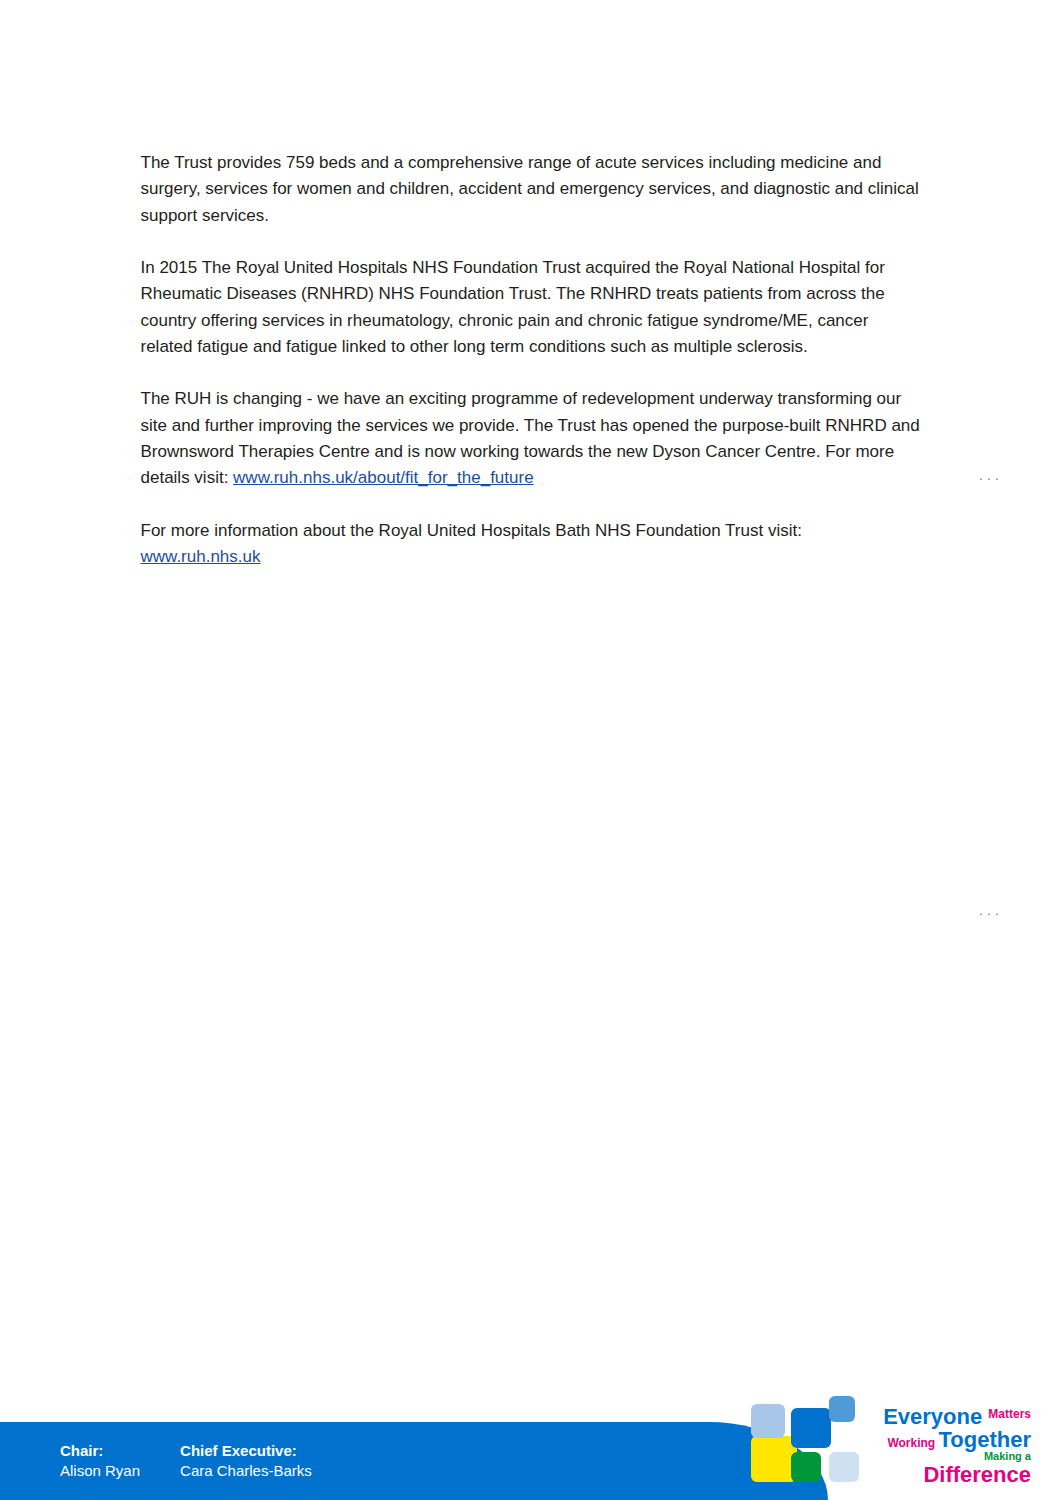The Trust provides 759 beds and a comprehensive range of acute services including medicine and surgery, services for women and children, accident and emergency services, and diagnostic and clinical support services.
In 2015 The Royal United Hospitals NHS Foundation Trust acquired the Royal National Hospital for Rheumatic Diseases (RNHRD) NHS Foundation Trust. The RNHRD treats patients from across the country offering services in rheumatology, chronic pain and chronic fatigue syndrome/ME, cancer related fatigue and fatigue linked to other long term conditions such as multiple sclerosis.
The RUH is changing - we have an exciting programme of redevelopment underway transforming our site and further improving the services we provide. The Trust has opened the purpose-built RNHRD and Brownsword Therapies Centre and is now working towards the new Dyson Cancer Centre. For more details visit: www.ruh.nhs.uk/about/fit_for_the_future
For more information about the Royal United Hospitals Bath NHS Foundation Trust visit: www.ruh.nhs.uk
···
···
Chair: Alison Ryan
Chief Executive: Cara Charles-Barks
Everyone Matters
Working Together
Making a
Difference